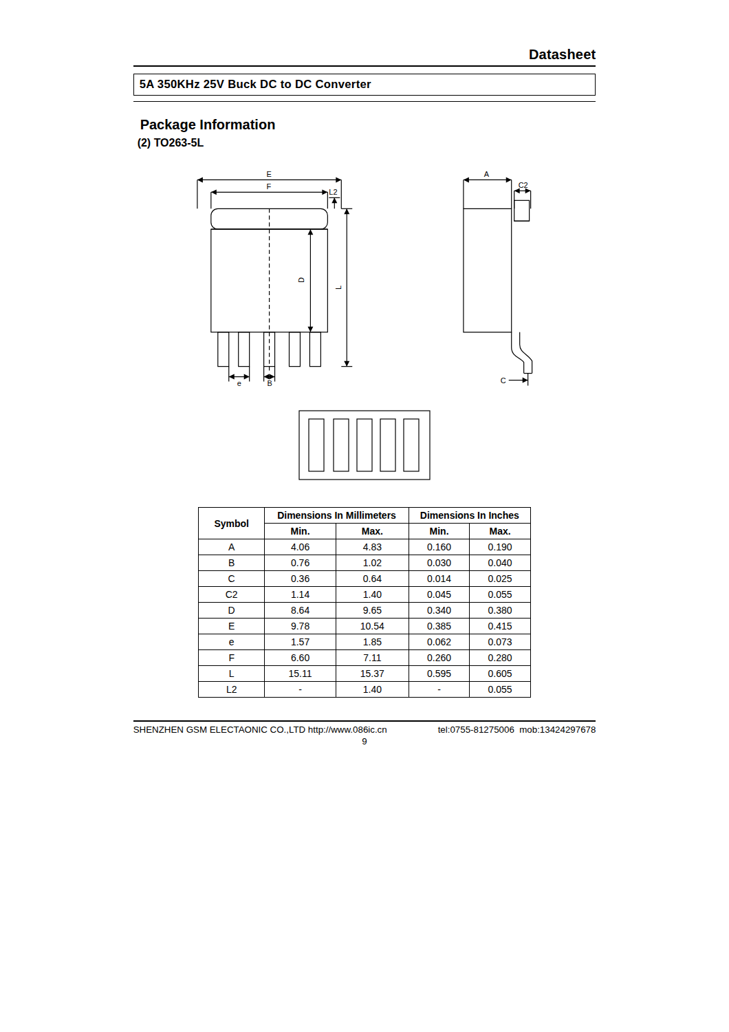Datasheet
5A 350KHz 25V Buck DC to DC Converter
Package Information
(2) TO263-5L
E F L2 D L e B A C2 C
| Symbol | Dimensions In Millimeters | Dimensions In Inches |
| --- | --- | --- |
| Min. | Max. | Min. | Max. |
| A | 4.06 | 4.83 | 0.160 | 0.190 |
| B | 0.76 | 1.02 | 0.030 | 0.040 |
| C | 0.36 | 0.64 | 0.014 | 0.025 |
| C2 | 1.14 | 1.40 | 0.045 | 0.055 |
| D | 8.64 | 9.65 | 0.340 | 0.380 |
| E | 9.78 | 10.54 | 0.385 | 0.415 |
| e | 1.57 | 1.85 | 0.062 | 0.073 |
| F | 6.60 | 7.11 | 0.260 | 0.280 |
| L | 15.11 | 15.37 | 0.595 | 0.605 |
| L2 | - | 1.40 | - | 0.055 |
SHENZHEN GSM ELECTAONIC CO.,LTD http://www.086ic.cn tel:0755-81275006 mob:13424297678
9